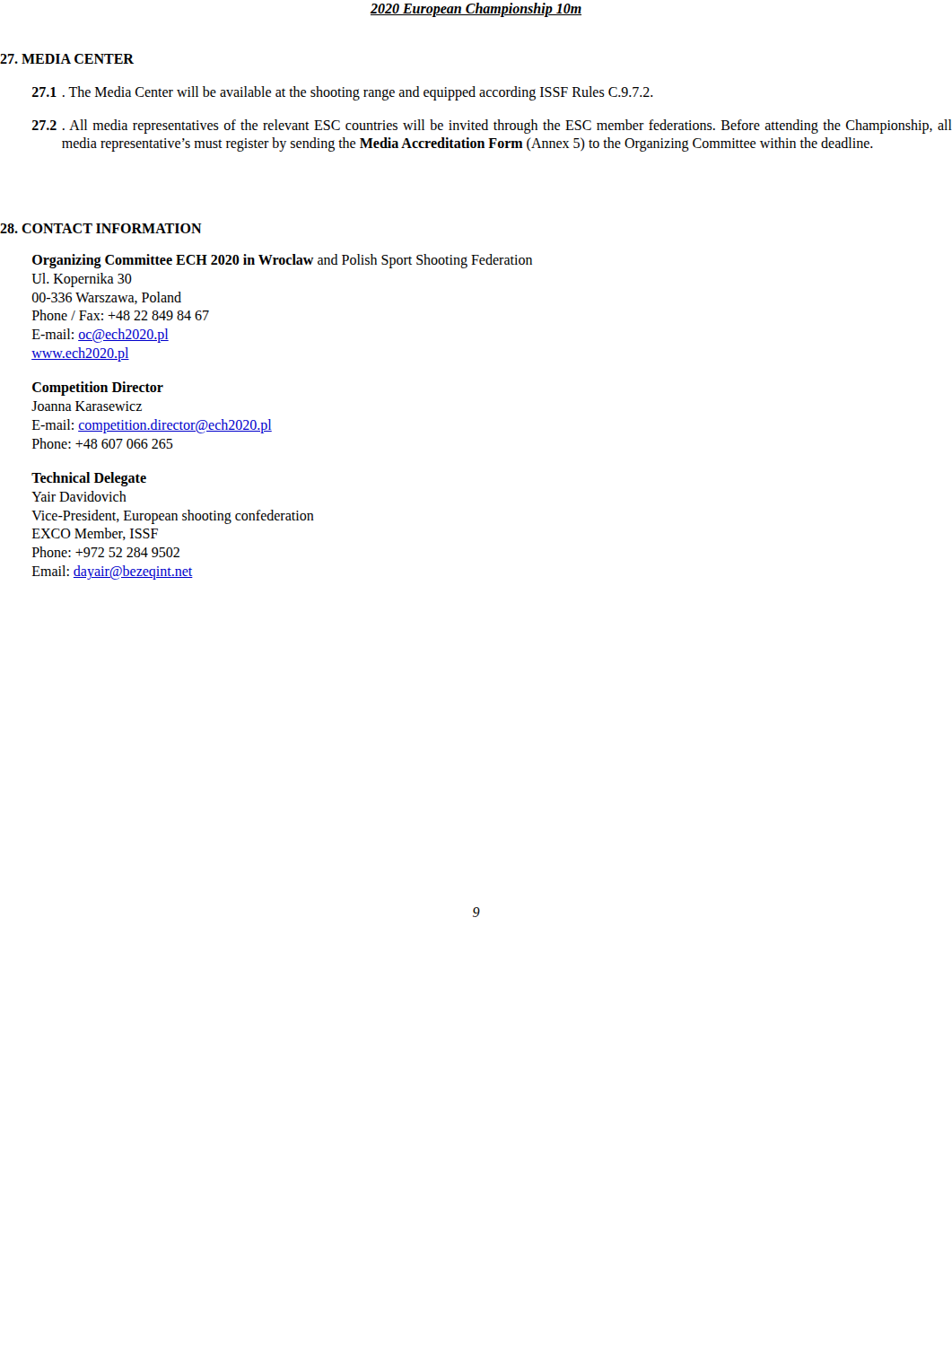2020 European Championship 10m
27. MEDIA CENTER
27.1. The Media Center will be available at the shooting range and equipped according ISSF Rules C.9.7.2.
27.2. All media representatives of the relevant ESC countries will be invited through the ESC member federations. Before attending the Championship, all media representative’s must register by sending the Media Accreditation Form (Annex 5) to the Organizing Committee within the deadline.
28. CONTACT INFORMATION
Organizing Committee ECH 2020 in Wroclaw and Polish Sport Shooting Federation
Ul. Kopernika 30
00-336 Warszawa, Poland
Phone / Fax: +48 22 849 84 67
E-mail: oc@ech2020.pl
www.ech2020.pl
Competition Director
Joanna Karasewicz
E-mail: competition.director@ech2020.pl
Phone: +48 607 066 265
Technical Delegate
Yair Davidovich
Vice-President, European shooting confederation
EXCO Member, ISSF
Phone: +972 52 284 9502
Email: dayair@bezeqint.net
9